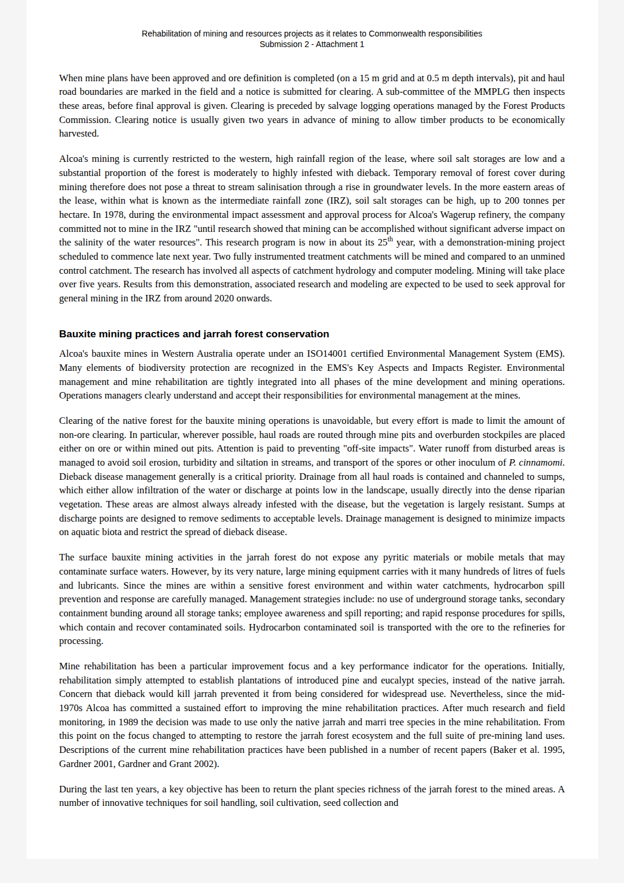Rehabilitation of mining and resources projects as it relates to Commonwealth responsibilities Submission 2 - Attachment 1
When mine plans have been approved and ore definition is completed (on a 15 m grid and at 0.5 m depth intervals), pit and haul road boundaries are marked in the field and a notice is submitted for clearing. A sub-committee of the MMPLG then inspects these areas, before final approval is given. Clearing is preceded by salvage logging operations managed by the Forest Products Commission. Clearing notice is usually given two years in advance of mining to allow timber products to be economically harvested.
Alcoa's mining is currently restricted to the western, high rainfall region of the lease, where soil salt storages are low and a substantial proportion of the forest is moderately to highly infested with dieback. Temporary removal of forest cover during mining therefore does not pose a threat to stream salinisation through a rise in groundwater levels. In the more eastern areas of the lease, within what is known as the intermediate rainfall zone (IRZ), soil salt storages can be high, up to 200 tonnes per hectare. In 1978, during the environmental impact assessment and approval process for Alcoa's Wagerup refinery, the company committed not to mine in the IRZ "until research showed that mining can be accomplished without significant adverse impact on the salinity of the water resources". This research program is now in about its 25th year, with a demonstration-mining project scheduled to commence late next year. Two fully instrumented treatment catchments will be mined and compared to an unmined control catchment. The research has involved all aspects of catchment hydrology and computer modeling. Mining will take place over five years. Results from this demonstration, associated research and modeling are expected to be used to seek approval for general mining in the IRZ from around 2020 onwards.
Bauxite mining practices and jarrah forest conservation
Alcoa's bauxite mines in Western Australia operate under an ISO14001 certified Environmental Management System (EMS). Many elements of biodiversity protection are recognized in the EMS's Key Aspects and Impacts Register. Environmental management and mine rehabilitation are tightly integrated into all phases of the mine development and mining operations. Operations managers clearly understand and accept their responsibilities for environmental management at the mines.
Clearing of the native forest for the bauxite mining operations is unavoidable, but every effort is made to limit the amount of non-ore clearing. In particular, wherever possible, haul roads are routed through mine pits and overburden stockpiles are placed either on ore or within mined out pits. Attention is paid to preventing "off-site impacts". Water runoff from disturbed areas is managed to avoid soil erosion, turbidity and siltation in streams, and transport of the spores or other inoculum of P. cinnamomi. Dieback disease management generally is a critical priority. Drainage from all haul roads is contained and channeled to sumps, which either allow infiltration of the water or discharge at points low in the landscape, usually directly into the dense riparian vegetation. These areas are almost always already infested with the disease, but the vegetation is largely resistant. Sumps at discharge points are designed to remove sediments to acceptable levels. Drainage management is designed to minimize impacts on aquatic biota and restrict the spread of dieback disease.
The surface bauxite mining activities in the jarrah forest do not expose any pyritic materials or mobile metals that may contaminate surface waters. However, by its very nature, large mining equipment carries with it many hundreds of litres of fuels and lubricants. Since the mines are within a sensitive forest environment and within water catchments, hydrocarbon spill prevention and response are carefully managed. Management strategies include: no use of underground storage tanks, secondary containment bunding around all storage tanks; employee awareness and spill reporting; and rapid response procedures for spills, which contain and recover contaminated soils. Hydrocarbon contaminated soil is transported with the ore to the refineries for processing.
Mine rehabilitation has been a particular improvement focus and a key performance indicator for the operations. Initially, rehabilitation simply attempted to establish plantations of introduced pine and eucalypt species, instead of the native jarrah. Concern that dieback would kill jarrah prevented it from being considered for widespread use. Nevertheless, since the mid-1970s Alcoa has committed a sustained effort to improving the mine rehabilitation practices. After much research and field monitoring, in 1989 the decision was made to use only the native jarrah and marri tree species in the mine rehabilitation. From this point on the focus changed to attempting to restore the jarrah forest ecosystem and the full suite of pre-mining land uses. Descriptions of the current mine rehabilitation practices have been published in a number of recent papers (Baker et al. 1995, Gardner 2001, Gardner and Grant 2002).
During the last ten years, a key objective has been to return the plant species richness of the jarrah forest to the mined areas. A number of innovative techniques for soil handling, soil cultivation, seed collection and